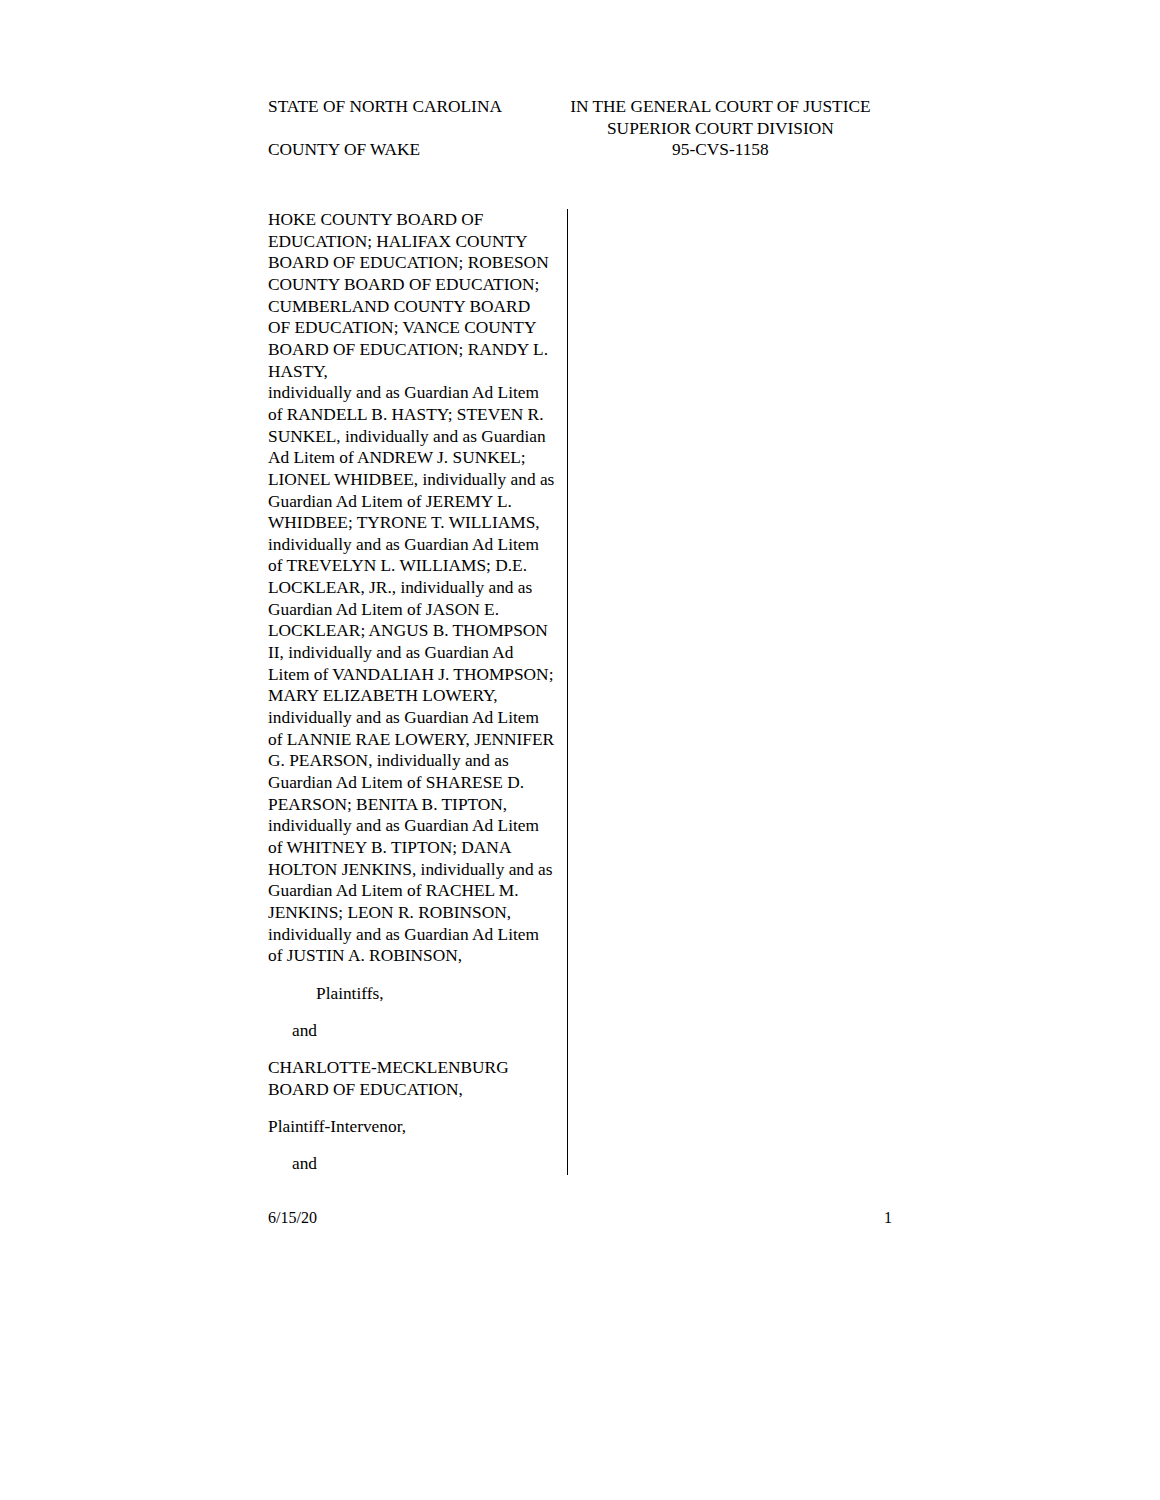| State of North Carolina | In the General Court of Justice |
| | Superior Court Division |
| County of Wake | 95-CVS-1158 |
| Hoke County Board of Education; Halifax County Board of Education; Robeson County Board of Education; Cumberland County Board of Education; Vance County Board of Education; Randy L. Hasty, individually and as Guardian Ad Litem of Randell B. Hasty; Steven R. Sunkel , individually and as Guardian Ad Litem of Andrew J. Sunkel; Lionel Whidbee , individually and as Guardian Ad Litem of Jeremy L. Whidbee; Tyrone T. Williams , individually and as Guardian Ad Litem of Trevelyn L. Williams; D.E. Locklear, Jr. , individually and as Guardian Ad Litem of Jason E. Locklear; Angus B. Thompson II , individually and as Guardian Ad Litem of Vandaliah J. Thompson; Mary Elizabeth Lowery , individually and as Guardian Ad Litem of Lannie Rae Lowery, Jennifer G. Pearson , individually and as Guardian Ad Litem of Sharese D. Pearson; Benita B. Tipton , individually and as Guardian Ad Litem of Whitney B. Tipton; Dana Holton Jenkins , individually and as Guardian Ad Litem of Rachel M. Jenkins; Leon R. Robinson , individually and as Guardian Ad Litem of Justin A. Robinson , Plaintiffs, and Charlotte-Mecklenburg Board of Education, Plaintiff-Intervenor, and | |
6/15/20 1